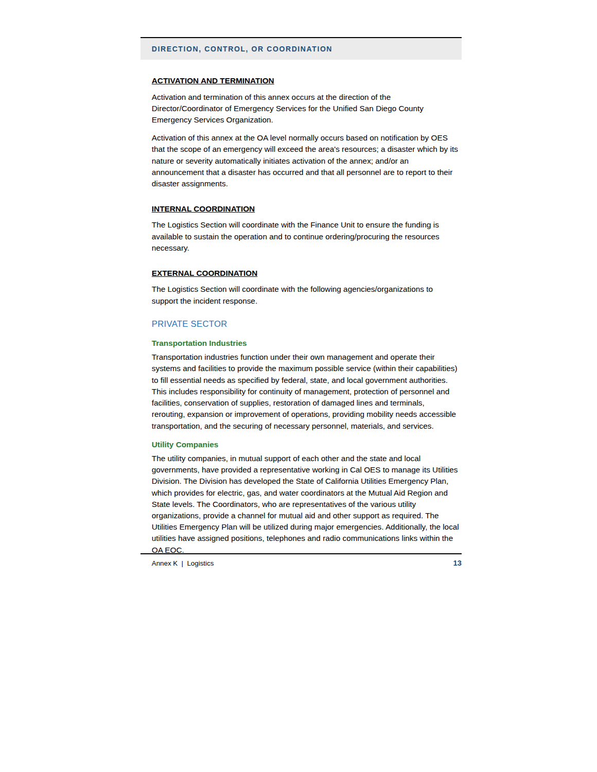Direction, Control, or Coordination
ACTIVATION AND TERMINATION
Activation and termination of this annex occurs at the direction of the Director/Coordinator of Emergency Services for the Unified San Diego County Emergency Services Organization.
Activation of this annex at the OA level normally occurs based on notification by OES that the scope of an emergency will exceed the area's resources; a disaster which by its nature or severity automatically initiates activation of the annex; and/or an announcement that a disaster has occurred and that all personnel are to report to their disaster assignments.
INTERNAL COORDINATION
The Logistics Section will coordinate with the Finance Unit to ensure the funding is available to sustain the operation and to continue ordering/procuring the resources necessary.
EXTERNAL COORDINATION
The Logistics Section will coordinate with the following agencies/organizations to support the incident response.
PRIVATE SECTOR
Transportation Industries
Transportation industries function under their own management and operate their systems and facilities to provide the maximum possible service (within their capabilities) to fill essential needs as specified by federal, state, and local government authorities. This includes responsibility for continuity of management, protection of personnel and facilities, conservation of supplies, restoration of damaged lines and terminals, rerouting, expansion or improvement of operations, providing mobility needs accessible transportation, and the securing of necessary personnel, materials, and services.
Utility Companies
The utility companies, in mutual support of each other and the state and local governments, have provided a representative working in Cal OES to manage its Utilities Division. The Division has developed the State of California Utilities Emergency Plan, which provides for electric, gas, and water coordinators at the Mutual Aid Region and State levels. The Coordinators, who are representatives of the various utility organizations, provide a channel for mutual aid and other support as required. The Utilities Emergency Plan will be utilized during major emergencies. Additionally, the local utilities have assigned positions, telephones and radio communications links within the OA EOC.
Annex K | Logistics 13